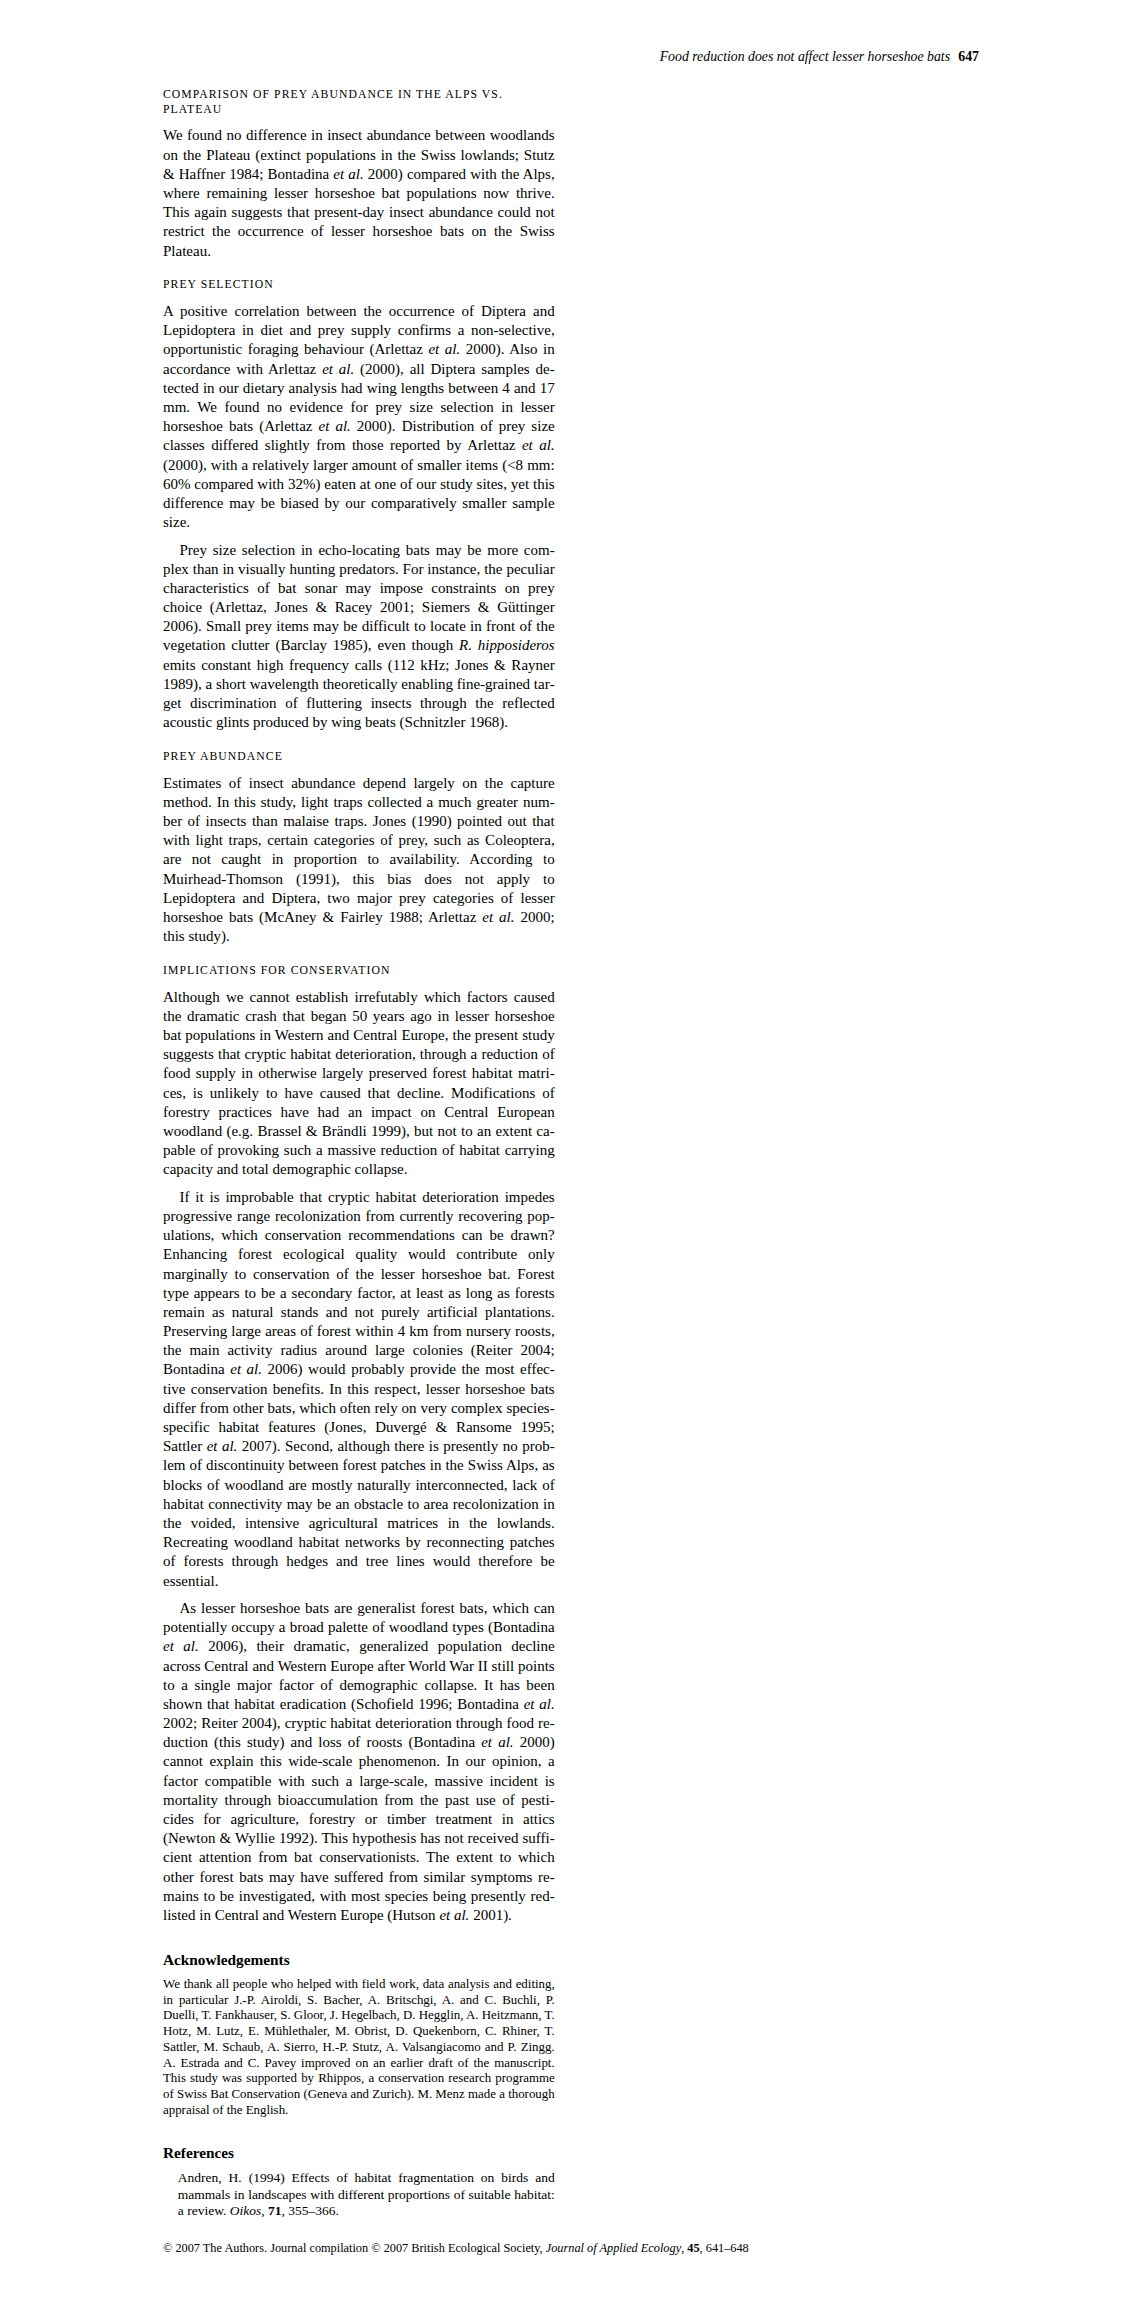Food reduction does not affect lesser horseshoe bats 647
Comparison of prey abundance in the Alps vs. Plateau
We found no difference in insect abundance between woodlands on the Plateau (extinct populations in the Swiss lowlands; Stutz & Haffner 1984; Bontadina et al. 2000) compared with the Alps, where remaining lesser horseshoe bat populations now thrive. This again suggests that present-day insect abundance could not restrict the occurrence of lesser horseshoe bats on the Swiss Plateau.
Prey selection
A positive correlation between the occurrence of Diptera and Lepidoptera in diet and prey supply confirms a non-selective, opportunistic foraging behaviour (Arlettaz et al. 2000). Also in accordance with Arlettaz et al. (2000), all Diptera samples detected in our dietary analysis had wing lengths between 4 and 17 mm. We found no evidence for prey size selection in lesser horseshoe bats (Arlettaz et al. 2000). Distribution of prey size classes differed slightly from those reported by Arlettaz et al. (2000), with a relatively larger amount of smaller items (<8 mm: 60% compared with 32%) eaten at one of our study sites, yet this difference may be biased by our comparatively smaller sample size.
Prey size selection in echo-locating bats may be more complex than in visually hunting predators. For instance, the peculiar characteristics of bat sonar may impose constraints on prey choice (Arlettaz, Jones & Racey 2001; Siemers & Güttinger 2006). Small prey items may be difficult to locate in front of the vegetation clutter (Barclay 1985), even though R. hipposideros emits constant high frequency calls (112 kHz; Jones & Rayner 1989), a short wavelength theoretically enabling fine-grained target discrimination of fluttering insects through the reflected acoustic glints produced by wing beats (Schnitzler 1968).
Prey abundance
Estimates of insect abundance depend largely on the capture method. In this study, light traps collected a much greater number of insects than malaise traps. Jones (1990) pointed out that with light traps, certain categories of prey, such as Coleoptera, are not caught in proportion to availability. According to Muirhead-Thomson (1991), this bias does not apply to Lepidoptera and Diptera, two major prey categories of lesser horseshoe bats (McAney & Fairley 1988; Arlettaz et al. 2000; this study).
Implications for conservation
Although we cannot establish irrefutably which factors caused the dramatic crash that began 50 years ago in lesser horseshoe bat populations in Western and Central Europe, the present study suggests that cryptic habitat deterioration, through a reduction of food supply in otherwise largely preserved forest habitat matrices, is unlikely to have caused that decline. Modifications of forestry practices have had an impact on Central European woodland (e.g. Brassel & Brändli 1999), but not to an extent capable of provoking such a massive reduction of habitat carrying capacity and total demographic collapse.
If it is improbable that cryptic habitat deterioration impedes progressive range recolonization from currently recovering populations, which conservation recommendations can be drawn? Enhancing forest ecological quality would contribute only marginally to conservation of the lesser horseshoe bat. Forest type appears to be a secondary factor, at least as long as forests remain as natural stands and not purely artificial plantations. Preserving large areas of forest within 4 km from nursery roosts, the main activity radius around large colonies (Reiter 2004; Bontadina et al. 2006) would probably provide the most effective conservation benefits. In this respect, lesser horseshoe bats differ from other bats, which often rely on very complex species-specific habitat features (Jones, Duvergé & Ransome 1995; Sattler et al. 2007). Second, although there is presently no problem of discontinuity between forest patches in the Swiss Alps, as blocks of woodland are mostly naturally interconnected, lack of habitat connectivity may be an obstacle to area recolonization in the voided, intensive agricultural matrices in the lowlands. Recreating woodland habitat networks by reconnecting patches of forests through hedges and tree lines would therefore be essential.
As lesser horseshoe bats are generalist forest bats, which can potentially occupy a broad palette of woodland types (Bontadina et al. 2006), their dramatic, generalized population decline across Central and Western Europe after World War II still points to a single major factor of demographic collapse. It has been shown that habitat eradication (Schofield 1996; Bontadina et al. 2002; Reiter 2004), cryptic habitat deterioration through food reduction (this study) and loss of roosts (Bontadina et al. 2000) cannot explain this wide-scale phenomenon. In our opinion, a factor compatible with such a large-scale, massive incident is mortality through bioaccumulation from the past use of pesticides for agriculture, forestry or timber treatment in attics (Newton & Wyllie 1992). This hypothesis has not received sufficient attention from bat conservationists. The extent to which other forest bats may have suffered from similar symptoms remains to be investigated, with most species being presently red-listed in Central and Western Europe (Hutson et al. 2001).
Acknowledgements
We thank all people who helped with field work, data analysis and editing, in particular J.-P. Airoldi, S. Bacher, A. Britschgi, A. and C. Buchli, P. Duelli, T. Fankhauser, S. Gloor, J. Hegelbach, D. Hegglin, A. Heitzmann, T. Hotz, M. Lutz, E. Mühlethaler, M. Obrist, D. Quekenborn, C. Rhiner, T. Sattler, M. Schaub, A. Sierro, H.-P. Stutz, A. Valsangiacomo and P. Zingg. A. Estrada and C. Pavey improved on an earlier draft of the manuscript. This study was supported by Rhippos, a conservation research programme of Swiss Bat Conservation (Geneva and Zurich). M. Menz made a thorough appraisal of the English.
References
Andren, H. (1994) Effects of habitat fragmentation on birds and mammals in landscapes with different proportions of suitable habitat: a review. Oikos, 71, 355–366.
© 2007 The Authors. Journal compilation © 2007 British Ecological Society, Journal of Applied Ecology, 45, 641–648